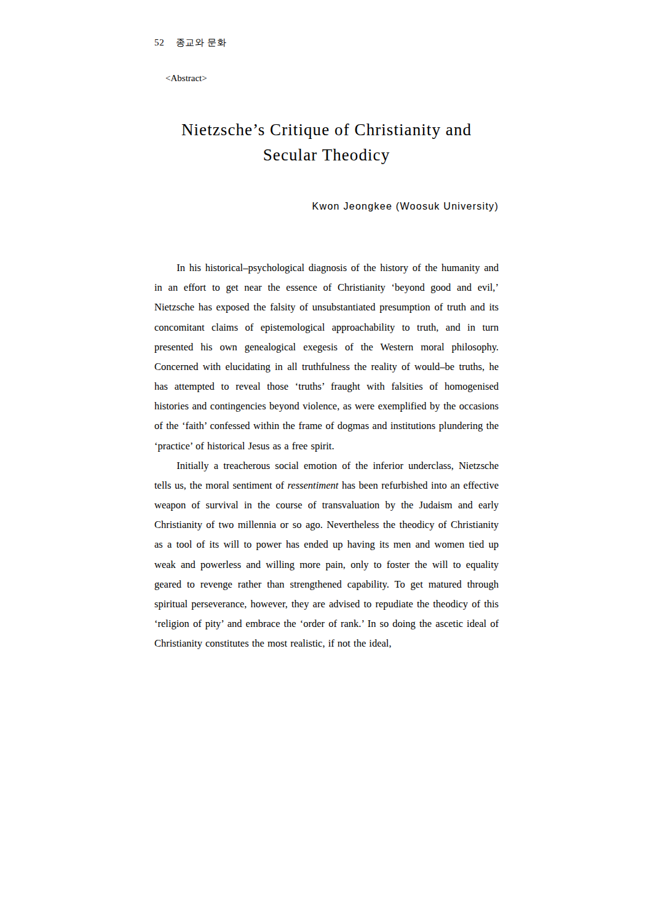52 종교와 문화
<Abstract>
Nietzsche’s Critique of Christianity and
Secular Theodicy
Kwon Jeongkee (Woosuk University)
In his historical–psychological diagnosis of the history of the humanity and in an effort to get near the essence of Christianity ‘beyond good and evil,’ Nietzsche has exposed the falsity of unsubstantiated presumption of truth and its concomitant claims of epistemological approachability to truth, and in turn presented his own genealogical exegesis of the Western moral philosophy. Concerned with elucidating in all truthfulness the reality of would–be truths, he has attempted to reveal those ‘truths’ fraught with falsities of homogenised histories and contingencies beyond violence, as were exemplified by the occasions of the ‘faith’ confessed within the frame of dogmas and institutions plundering the ‘practice’ of historical Jesus as a free spirit.
Initially a treacherous social emotion of the inferior underclass, Nietzsche tells us, the moral sentiment of ressentiment has been refurbished into an effective weapon of survival in the course of transvaluation by the Judaism and early Christianity of two millennia or so ago. Nevertheless the theodicy of Christianity as a tool of its will to power has ended up having its men and women tied up weak and powerless and willing more pain, only to foster the will to equality geared to revenge rather than strengthened capability. To get matured through spiritual perseverance, however, they are advised to repudiate the theodicy of this ‘religion of pity’ and embrace the ‘order of rank.’ In so doing the ascetic ideal of Christianity constitutes the most realistic, if not the ideal,